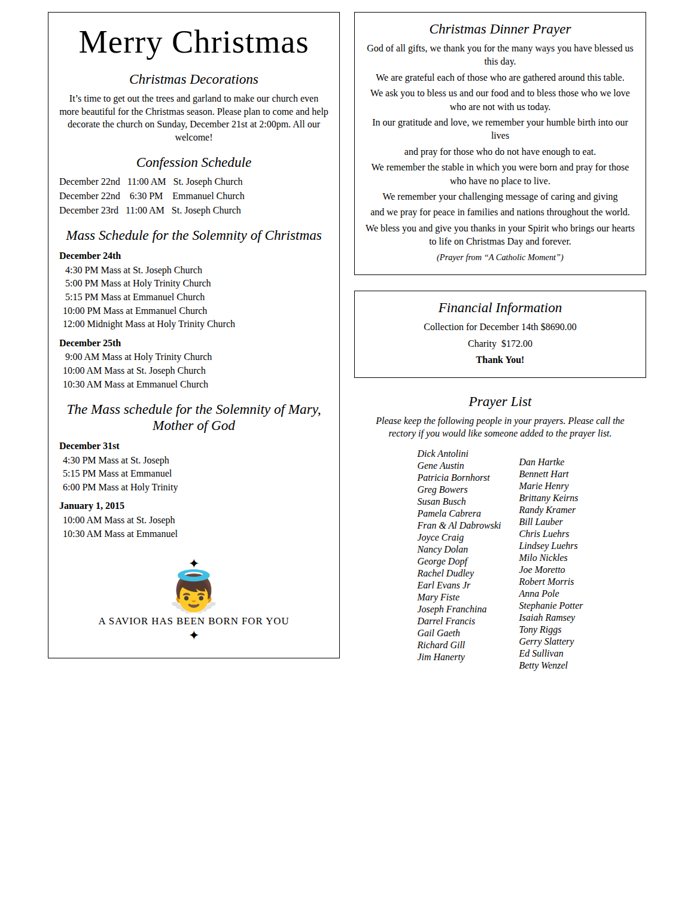Merry Christmas
Christmas Decorations
It’s time to get out the trees and garland to make our church even more beautiful for the Christmas season. Please plan to come and help decorate the church on Sunday, December 21st at 2:00pm. All our welcome!
Confession Schedule
December 22nd 11:00 AM St. Joseph Church
December 22nd 6:30 PM Emmanuel Church
December 23rd 11:00 AM St. Joseph Church
Mass Schedule for the Solemnity of Christmas
December 24th
4:30 PM Mass at St. Joseph Church
5:00 PM Mass at Holy Trinity Church
5:15 PM Mass at Emmanuel Church
10:00 PM Mass at Emmanuel Church
12:00 Midnight Mass at Holy Trinity Church
December 25th
9:00 AM Mass at Holy Trinity Church
10:00 AM Mass at St. Joseph Church
10:30 AM Mass at Emmanuel Church
The Mass schedule for the Solemnity of Mary, Mother of God
December 31st
4:30 PM Mass at St. Joseph
5:15 PM Mass at Emmanuel
6:00 PM Mass at Holy Trinity
January 1, 2015
10:00 AM Mass at St. Joseph
10:30 AM Mass at Emmanuel
✦
👼
A SAVIOR HAS BEEN BORN FOR YOU
✦
Christmas Dinner Prayer
God of all gifts, we thank you for the many ways you have blessed us this day.
We are grateful each of those who are gathered around this table.
We ask you to bless us and our food and to bless those who we love who are not with us today.
In our gratitude and love, we remember your humble birth into our lives
and pray for those who do not have enough to eat.
We remember the stable in which you were born and pray for those who have no place to live.
We remember your challenging message of caring and giving
and we pray for peace in families and nations throughout the world.
We bless you and give you thanks in your Spirit who brings our hearts to life on Christmas Day and forever.
(Prayer from “A Catholic Moment”)
Financial Information
Collection for December 14th $8690.00
Charity $172.00
Thank You!
Prayer List
Please keep the following people in your prayers. Please call the rectory if you would like someone added to the prayer list.
Dick Antolini
Gene Austin
Patricia Bornhorst
Greg Bowers
Susan Busch
Pamela Cabrera
Fran & Al Dabrowski
Joyce Craig
Nancy Dolan
George Dopf
Rachel Dudley
Earl Evans Jr
Mary Fiste
Joseph Franchina
Darrel Francis
Gail Gaeth
Richard Gill
Jim Hanerty
Dan Hartke
Bennett Hart
Marie Henry
Brittany Keirns
Randy Kramer
Bill Lauber
Chris Luehrs
Lindsey Luehrs
Milo Nickles
Joe Moretto
Robert Morris
Anna Pole
Stephanie Potter
Isaiah Ramsey
Tony Riggs
Gerry Slattery
Ed Sullivan
Betty Wenzel